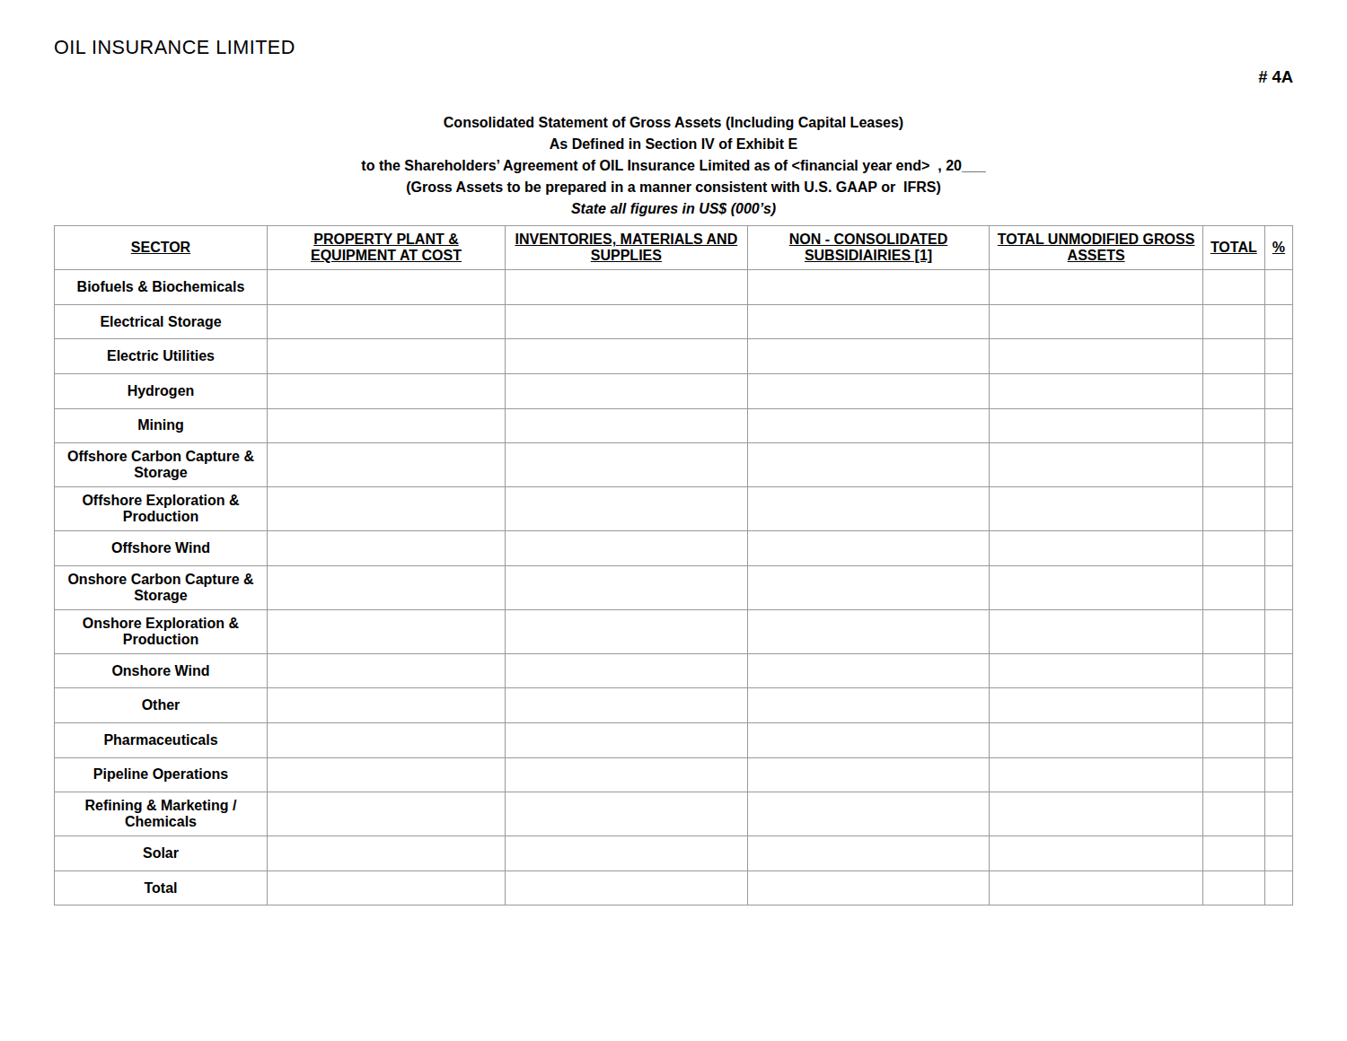OIL INSURANCE LIMITED
# 4A
Consolidated Statement of Gross Assets (Including Capital Leases)
As Defined in Section IV of Exhibit E
to the Shareholders’ Agreement of OIL Insurance Limited as of <financial year end> , 20___
(Gross Assets to be prepared in a manner consistent with U.S. GAAP or IFRS)
State all figures in US$ (000’s)
| SECTOR | PROPERTY PLANT & EQUIPMENT AT COST | INVENTORIES, MATERIALS AND SUPPLIES | NON - CONSOLIDATED SUBSIDIAIRIES [1] | TOTAL UNMODIFIED GROSS ASSETS | TOTAL | % |
| --- | --- | --- | --- | --- | --- | --- |
| Biofuels & Biochemicals | | | | | | |
| Electrical Storage | | | | | | |
| Electric Utilities | | | | | | |
| Hydrogen | | | | | | |
| Mining | | | | | | |
| Offshore Carbon Capture & Storage | | | | | | |
| Offshore Exploration & Production | | | | | | |
| Offshore Wind | | | | | | |
| Onshore Carbon Capture & Storage | | | | | | |
| Onshore Exploration & Production | | | | | | |
| Onshore Wind | | | | | | |
| Other | | | | | | |
| Pharmaceuticals | | | | | | |
| Pipeline Operations | | | | | | |
| Refining & Marketing / Chemicals | | | | | | |
| Solar | | | | | | |
| Total | | | | | | |